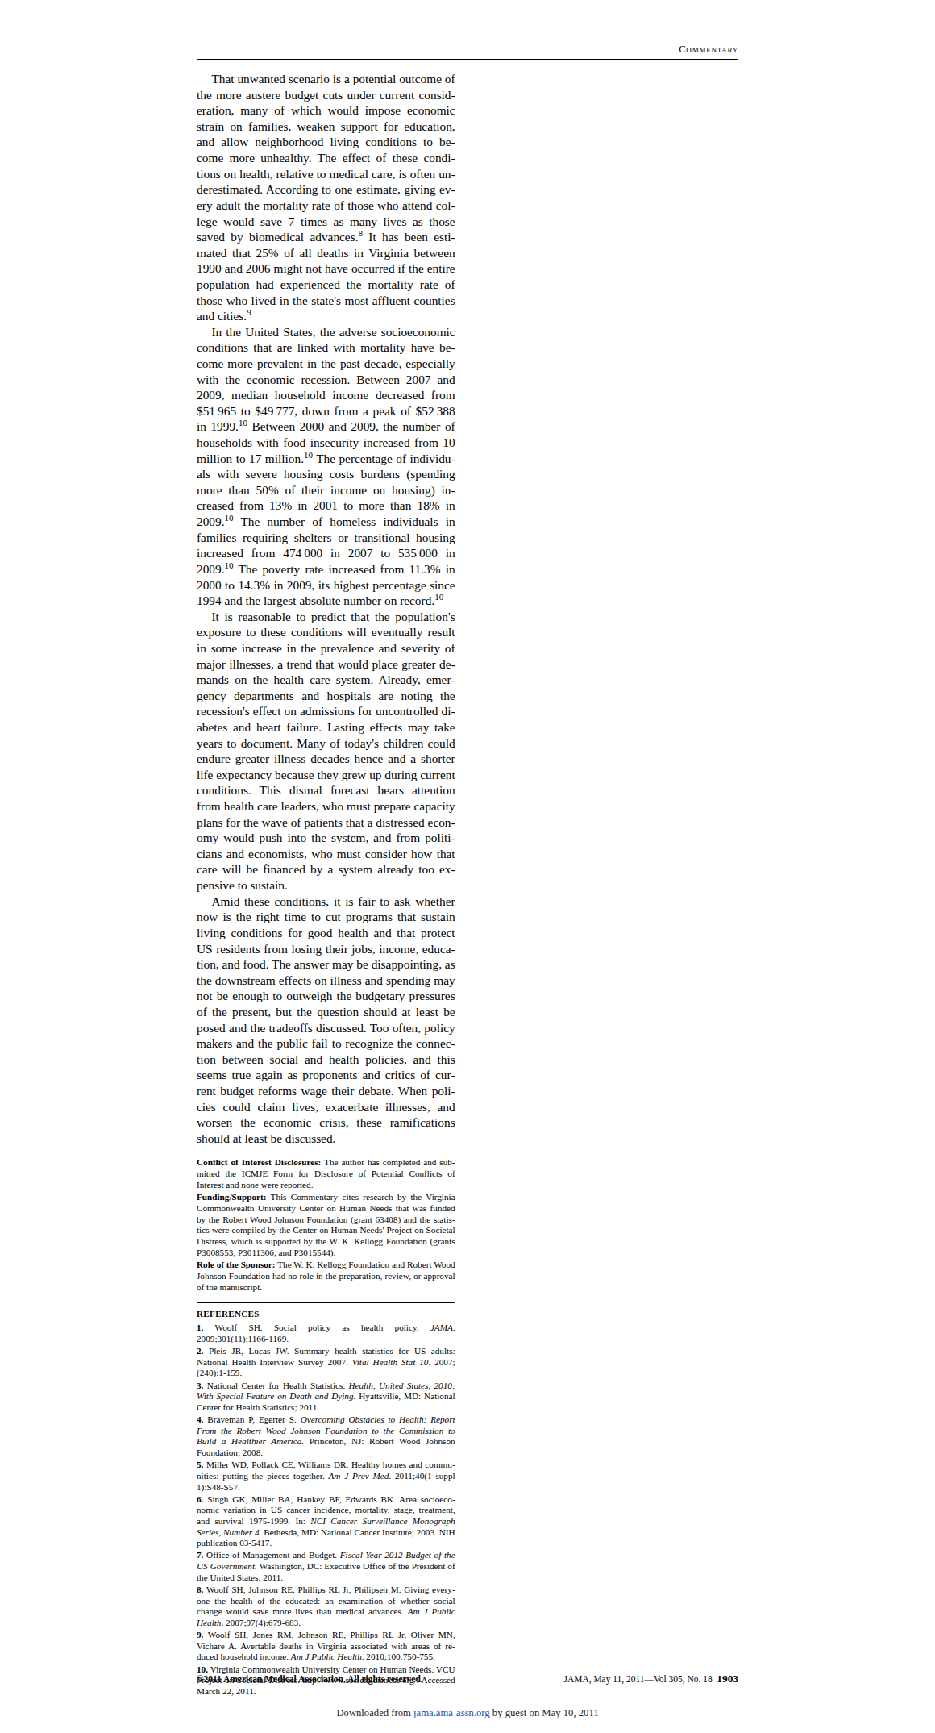Commentary
That unwanted scenario is a potential outcome of the more austere budget cuts under current consideration, many of which would impose economic strain on families, weaken support for education, and allow neighborhood living conditions to become more unhealthy. The effect of these conditions on health, relative to medical care, is often underestimated. According to one estimate, giving every adult the mortality rate of those who attend college would save 7 times as many lives as those saved by biomedical advances.8 It has been estimated that 25% of all deaths in Virginia between 1990 and 2006 might not have occurred if the entire population had experienced the mortality rate of those who lived in the state's most affluent counties and cities.9
In the United States, the adverse socioeconomic conditions that are linked with mortality have become more prevalent in the past decade, especially with the economic recession. Between 2007 and 2009, median household income decreased from $51 965 to $49 777, down from a peak of $52 388 in 1999.10 Between 2000 and 2009, the number of households with food insecurity increased from 10 million to 17 million.10 The percentage of individuals with severe housing costs burdens (spending more than 50% of their income on housing) increased from 13% in 2001 to more than 18% in 2009.10 The number of homeless individuals in families requiring shelters or transitional housing increased from 474 000 in 2007 to 535 000 in 2009.10 The poverty rate increased from 11.3% in 2000 to 14.3% in 2009, its highest percentage since 1994 and the largest absolute number on record.10
It is reasonable to predict that the population's exposure to these conditions will eventually result in some increase in the prevalence and severity of major illnesses, a trend that would place greater demands on the health care system. Already, emergency departments and hospitals are noting the recession's effect on admissions for uncontrolled diabetes and heart failure. Lasting effects may take years to document. Many of today's children could endure greater illness decades hence and a shorter life expectancy because they grew up during current conditions. This dismal forecast bears attention from health care leaders, who must prepare capacity plans for the wave of patients that a distressed economy would push into the system, and from politicians and economists, who must consider how that care will be financed by a system already too expensive to sustain.
Amid these conditions, it is fair to ask whether now is the right time to cut programs that sustain living conditions for good health and that protect US residents from losing their jobs, income, education, and food. The answer may be disappointing, as the downstream effects on illness and spending may not be enough to outweigh the budgetary pressures of the present, but the question should at least be posed and the tradeoffs discussed. Too often, policy makers and the public fail to recognize the connection between social and health policies, and this seems true again as proponents and critics of current budget reforms wage their debate. When policies could claim lives, exacerbate illnesses, and worsen the economic crisis, these ramifications should at least be discussed.
Conflict of Interest Disclosures: The author has completed and submitted the ICMJE Form for Disclosure of Potential Conflicts of Interest and none were reported.
Funding/Support: This Commentary cites research by the Virginia Commonwealth University Center on Human Needs that was funded by the Robert Wood Johnson Foundation (grant 63408) and the statistics were compiled by the Center on Human Needs' Project on Societal Distress, which is supported by the W. K. Kellogg Foundation (grants P3008553, P3011306, and P3015544).
Role of the Sponsor: The W. K. Kellogg Foundation and Robert Wood Johnson Foundation had no role in the preparation, review, or approval of the manuscript.
REFERENCES
1. Woolf SH. Social policy as health policy. JAMA. 2009;301(11):1166-1169.
2. Pleis JR, Lucas JW. Summary health statistics for US adults: National Health Interview Survey 2007. Vital Health Stat 10. 2007;(240):1-159.
3. National Center for Health Statistics. Health, United States, 2010: With Special Feature on Death and Dying. Hyattsville, MD: National Center for Health Statistics; 2011.
4. Braveman P, Egerter S. Overcoming Obstacles to Health: Report From the Robert Wood Johnson Foundation to the Commission to Build a Healthier America. Princeton, NJ: Robert Wood Johnson Foundation; 2008.
5. Miller WD, Pollack CE, Williams DR. Healthy homes and communities: putting the pieces together. Am J Prev Med. 2011;40(1 suppl 1):S48-S57.
6. Singh GK, Miller BA, Hankey BF, Edwards BK. Area socioeconomic variation in US cancer incidence, mortality, stage, treatment, and survival 1975-1999. In: NCI Cancer Surveillance Monograph Series, Number 4. Bethesda, MD: National Cancer Institute; 2003. NIH publication 03-5417.
7. Office of Management and Budget. Fiscal Year 2012 Budget of the US Government. Washington, DC: Executive Office of the President of the United States; 2011.
8. Woolf SH, Johnson RE, Phillips RL Jr, Philipsen M. Giving everyone the health of the educated: an examination of whether social change would save more lives than medical advances. Am J Public Health. 2007;97(4):679-683.
9. Woolf SH, Jones RM, Johnson RE, Phillips RL Jr, Oliver MN, Vichare A. Avertable deaths in Virginia associated with areas of reduced household income. Am J Public Health. 2010;100:750-755.
10. Virginia Commonwealth University Center on Human Needs. VCU Project on Societal Distress. http://www.societaldistress.org/. Accessed March 22, 2011.
©2011 American Medical Association. All rights reserved.
JAMA, May 11, 2011—Vol 305, No. 18 1903
Downloaded from jama.ama-assn.org by guest on May 10, 2011